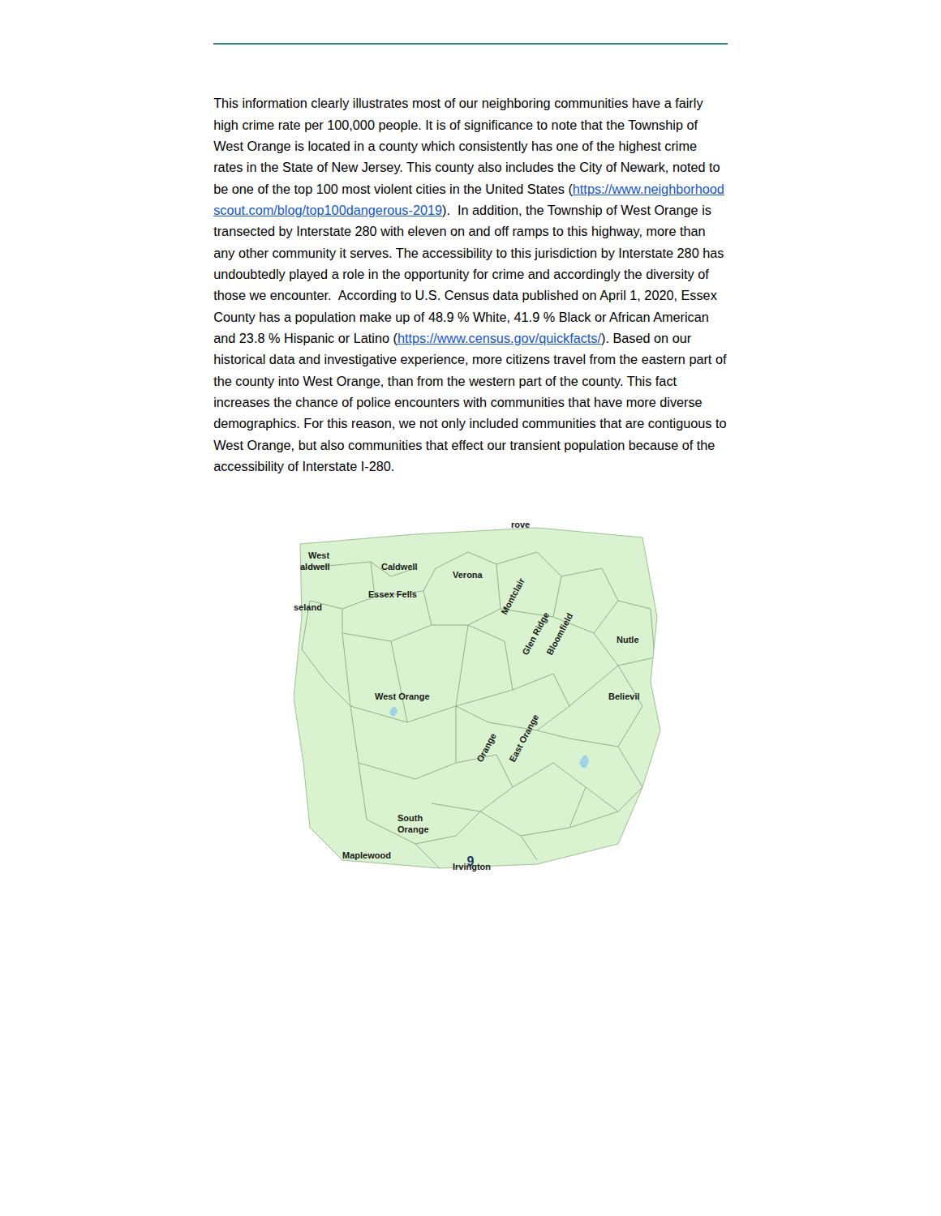This information clearly illustrates most of our neighboring communities have a fairly high crime rate per 100,000 people. It is of significance to note that the Township of West Orange is located in a county which consistently has one of the highest crime rates in the State of New Jersey. This county also includes the City of Newark, noted to be one of the top 100 most violent cities in the United States (https://www.neighborhoodscout.com/blog/top100dangerous-2019). In addition, the Township of West Orange is transected by Interstate 280 with eleven on and off ramps to this highway, more than any other community it serves. The accessibility to this jurisdiction by Interstate 280 has undoubtedly played a role in the opportunity for crime and accordingly the diversity of those we encounter. According to U.S. Census data published on April 1, 2020, Essex County has a population make up of 48.9 % White, 41.9 % Black or African American and 23.8 % Hispanic or Latino (https://www.census.gov/quickfacts/). Based on our historical data and investigative experience, more citizens travel from the eastern part of the county into West Orange, than from the western part of the county. This fact increases the chance of police encounters with communities that have more diverse demographics. For this reason, we not only included communities that are contiguous to West Orange, but also communities that effect our transient population because of the accessibility of Interstate I-280.
West aldwell Caldwell Essex Fells seland Verona rove Nutle Believil West Orange South Orange Maplewood Irvington Newark Montclair Glen Ridge Bloomfield Orange East Orange
9